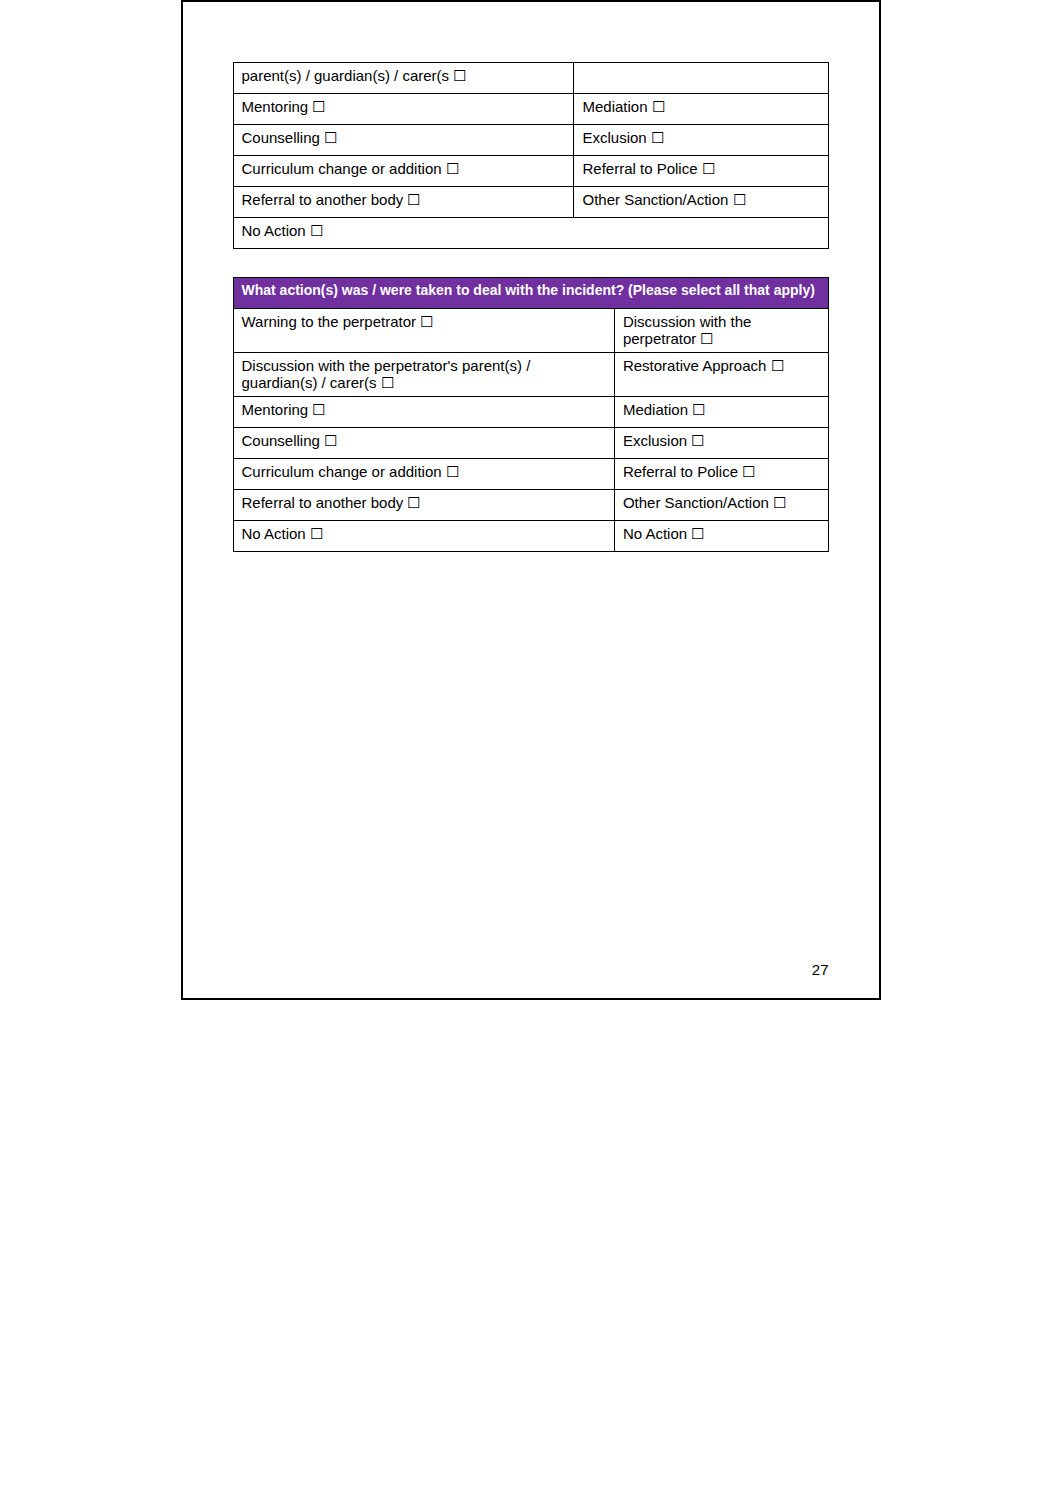| parent(s) / guardian(s) / carer(s ☐ | |
| Mentoring ☐ | Mediation ☐ |
| Counselling ☐ | Exclusion ☐ |
| Curriculum change or addition ☐ | Referral to Police ☐ |
| Referral to another body ☐ | Other Sanction/Action ☐ |
| No Action ☐ |
| What action(s) was / were taken to deal with the incident? (Please select all that apply) |
| --- |
| Warning to the perpetrator ☐ | Discussion with the perpetrator ☐ |
| Discussion with the perpetrator's parent(s) / guardian(s) / carer(s ☐ | Restorative Approach ☐ |
| Mentoring ☐ | Mediation ☐ |
| Counselling ☐ | Exclusion ☐ |
| Curriculum change or addition ☐ | Referral to Police ☐ |
| Referral to another body ☐ | Other Sanction/Action ☐ |
| No Action ☐ | No Action ☐ |
27